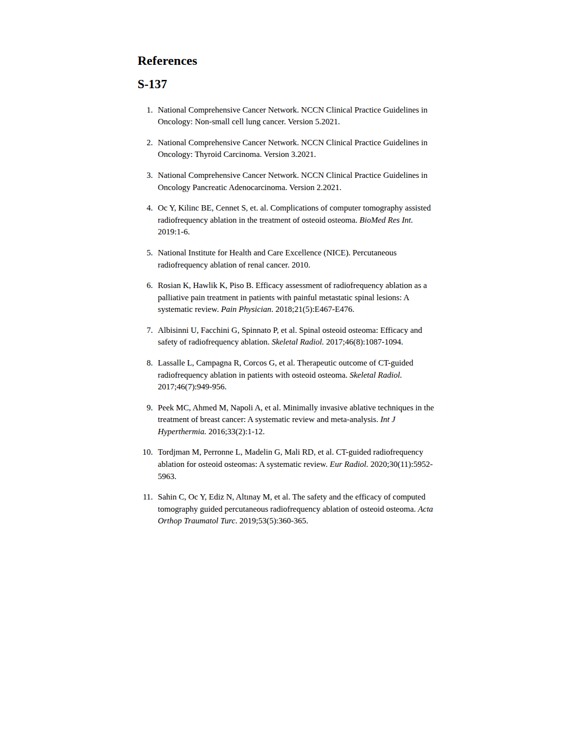References
S-137
National Comprehensive Cancer Network. NCCN Clinical Practice Guidelines in Oncology: Non-small cell lung cancer. Version 5.2021.
National Comprehensive Cancer Network. NCCN Clinical Practice Guidelines in Oncology: Thyroid Carcinoma. Version 3.2021.
National Comprehensive Cancer Network. NCCN Clinical Practice Guidelines in Oncology Pancreatic Adenocarcinoma. Version 2.2021.
Oc Y, Kilinc BE, Cennet S, et. al. Complications of computer tomography assisted radiofrequency ablation in the treatment of osteoid osteoma. BioMed Res Int. 2019:1-6.
National Institute for Health and Care Excellence (NICE). Percutaneous radiofrequency ablation of renal cancer. 2010.
Rosian K, Hawlik K, Piso B. Efficacy assessment of radiofrequency ablation as a palliative pain treatment in patients with painful metastatic spinal lesions: A systematic review. Pain Physician. 2018;21(5):E467-E476.
Albisinni U, Facchini G, Spinnato P, et al. Spinal osteoid osteoma: Efficacy and safety of radiofrequency ablation. Skeletal Radiol. 2017;46(8):1087-1094.
Lassalle L, Campagna R, Corcos G, et al. Therapeutic outcome of CT-guided radiofrequency ablation in patients with osteoid osteoma. Skeletal Radiol. 2017;46(7):949-956.
Peek MC, Ahmed M, Napoli A, et al. Minimally invasive ablative techniques in the treatment of breast cancer: A systematic review and meta-analysis. Int J Hyperthermia. 2016;33(2):1-12.
Tordjman M, Perronne L, Madelin G, Mali RD, et al. CT-guided radiofrequency ablation for osteoid osteomas: A systematic review. Eur Radiol. 2020;30(11):5952-5963.
Sahin C, Oc Y, Ediz N, Altınay M, et al. The safety and the efficacy of computed tomography guided percutaneous radiofrequency ablation of osteoid osteoma. Acta Orthop Traumatol Turc. 2019;53(5):360-365.